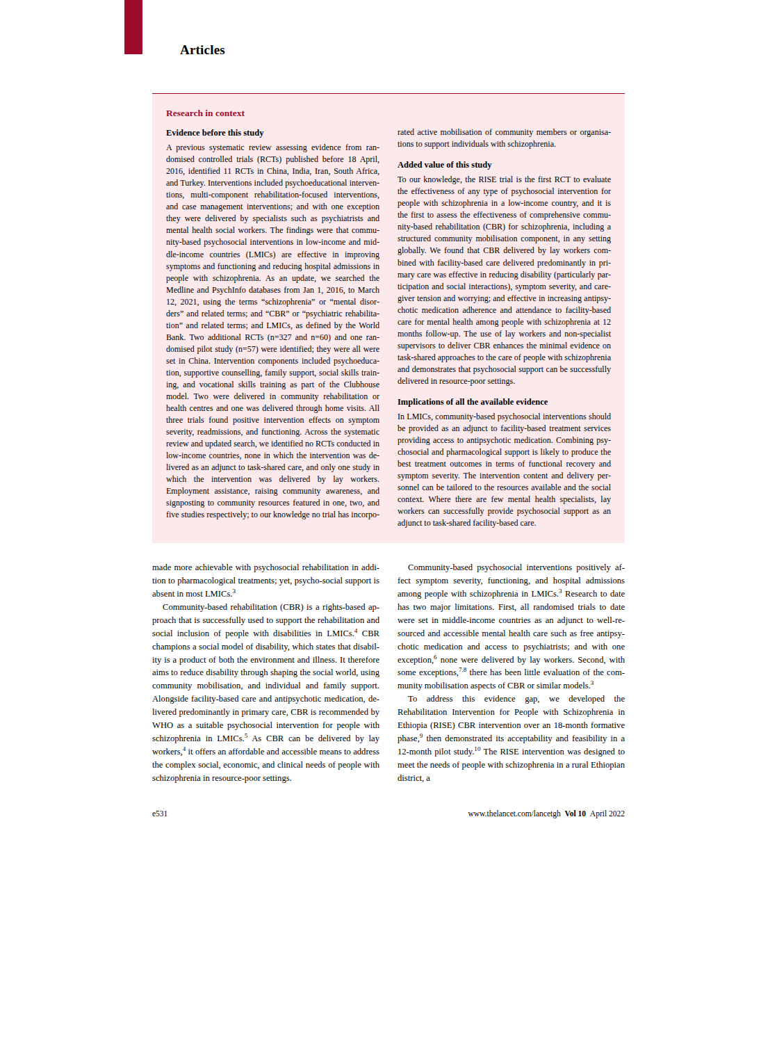Articles
Research in context
Evidence before this study
A previous systematic review assessing evidence from randomised controlled trials (RCTs) published before 18 April, 2016, identified 11 RCTs in China, India, Iran, South Africa, and Turkey. Interventions included psychoeducational interventions, multi-component rehabilitation-focused interventions, and case management interventions; and with one exception they were delivered by specialists such as psychiatrists and mental health social workers. The findings were that community-based psychosocial interventions in low-income and middle-income countries (LMICs) are effective in improving symptoms and functioning and reducing hospital admissions in people with schizophrenia. As an update, we searched the Medline and PsychInfo databases from Jan 1, 2016, to March 12, 2021, using the terms “schizophrenia” or “mental disorders” and related terms; and “CBR” or “psychiatric rehabilitation” and related terms; and LMICs, as defined by the World Bank. Two additional RCTs (n=327 and n=60) and one randomised pilot study (n=57) were identified; they were all were set in China. Intervention components included psychoeducation, supportive counselling, family support, social skills training, and vocational skills training as part of the Clubhouse model. Two were delivered in community rehabilitation or health centres and one was delivered through home visits. All three trials found positive intervention effects on symptom severity, readmissions, and functioning. Across the systematic review and updated search, we identified no RCTs conducted in low-income countries, none in which the intervention was delivered as an adjunct to task-shared care, and only one study in which the intervention was delivered by lay workers. Employment assistance, raising community awareness, and signposting to community resources featured in one, two, and five studies respectively; to our knowledge no trial has incorporated active mobilisation of community members or organisations to support individuals with schizophrenia.
Added value of this study
To our knowledge, the RISE trial is the first RCT to evaluate the effectiveness of any type of psychosocial intervention for people with schizophrenia in a low-income country, and it is the first to assess the effectiveness of comprehensive community-based rehabilitation (CBR) for schizophrenia, including a structured community mobilisation component, in any setting globally. We found that CBR delivered by lay workers combined with facility-based care delivered predominantly in primary care was effective in reducing disability (particularly participation and social interactions), symptom severity, and caregiver tension and worrying; and effective in increasing antipsychotic medication adherence and attendance to facility-based care for mental health among people with schizophrenia at 12 months follow-up. The use of lay workers and non-specialist supervisors to deliver CBR enhances the minimal evidence on task-shared approaches to the care of people with schizophrenia and demonstrates that psychosocial support can be successfully delivered in resource-poor settings.
Implications of all the available evidence
In LMICs, community-based psychosocial interventions should be provided as an adjunct to facility-based treatment services providing access to antipsychotic medication. Combining psychosocial and pharmacological support is likely to produce the best treatment outcomes in terms of functional recovery and symptom severity. The intervention content and delivery personnel can be tailored to the resources available and the social context. Where there are few mental health specialists, lay workers can successfully provide psychosocial support as an adjunct to task-shared facility-based care.
made more achievable with psychosocial rehabilitation in addition to pharmacological treatments; yet, psycho-social support is absent in most LMICs.3
Community-based rehabilitation (CBR) is a rights-based approach that is successfully used to support the rehabilitation and social inclusion of people with disabilities in LMICs.4 CBR champions a social model of disability, which states that disability is a product of both the environment and illness. It therefore aims to reduce disability through shaping the social world, using community mobilisation, and individual and family support. Alongside facility-based care and antipsychotic medication, delivered predominantly in primary care, CBR is recommended by WHO as a suitable psychosocial intervention for people with schizophrenia in LMICs.5 As CBR can be delivered by lay workers,4 it offers an affordable and accessible means to address the complex social, economic, and clinical needs of people with schizophrenia in resource-poor settings.
Community-based psychosocial interventions positively affect symptom severity, functioning, and hospital admissions among people with schizophrenia in LMICs.3 Research to date has two major limitations. First, all randomised trials to date were set in middle-income countries as an adjunct to well-resourced and accessible mental health care such as free antipsychotic medication and access to psychiatrists; and with one exception,6 none were delivered by lay workers. Second, with some exceptions,7,8 there has been little evaluation of the community mobilisation aspects of CBR or similar models.3
To address this evidence gap, we developed the Rehabilitation Intervention for People with Schizophrenia in Ethiopia (RISE) CBR intervention over an 18-month formative phase,9 then demonstrated its acceptability and feasibility in a 12-month pilot study.10 The RISE intervention was designed to meet the needs of people with schizophrenia in a rural Ethiopian district, a
e531
www.thelancet.com/lancetgh Vol 10 April 2022